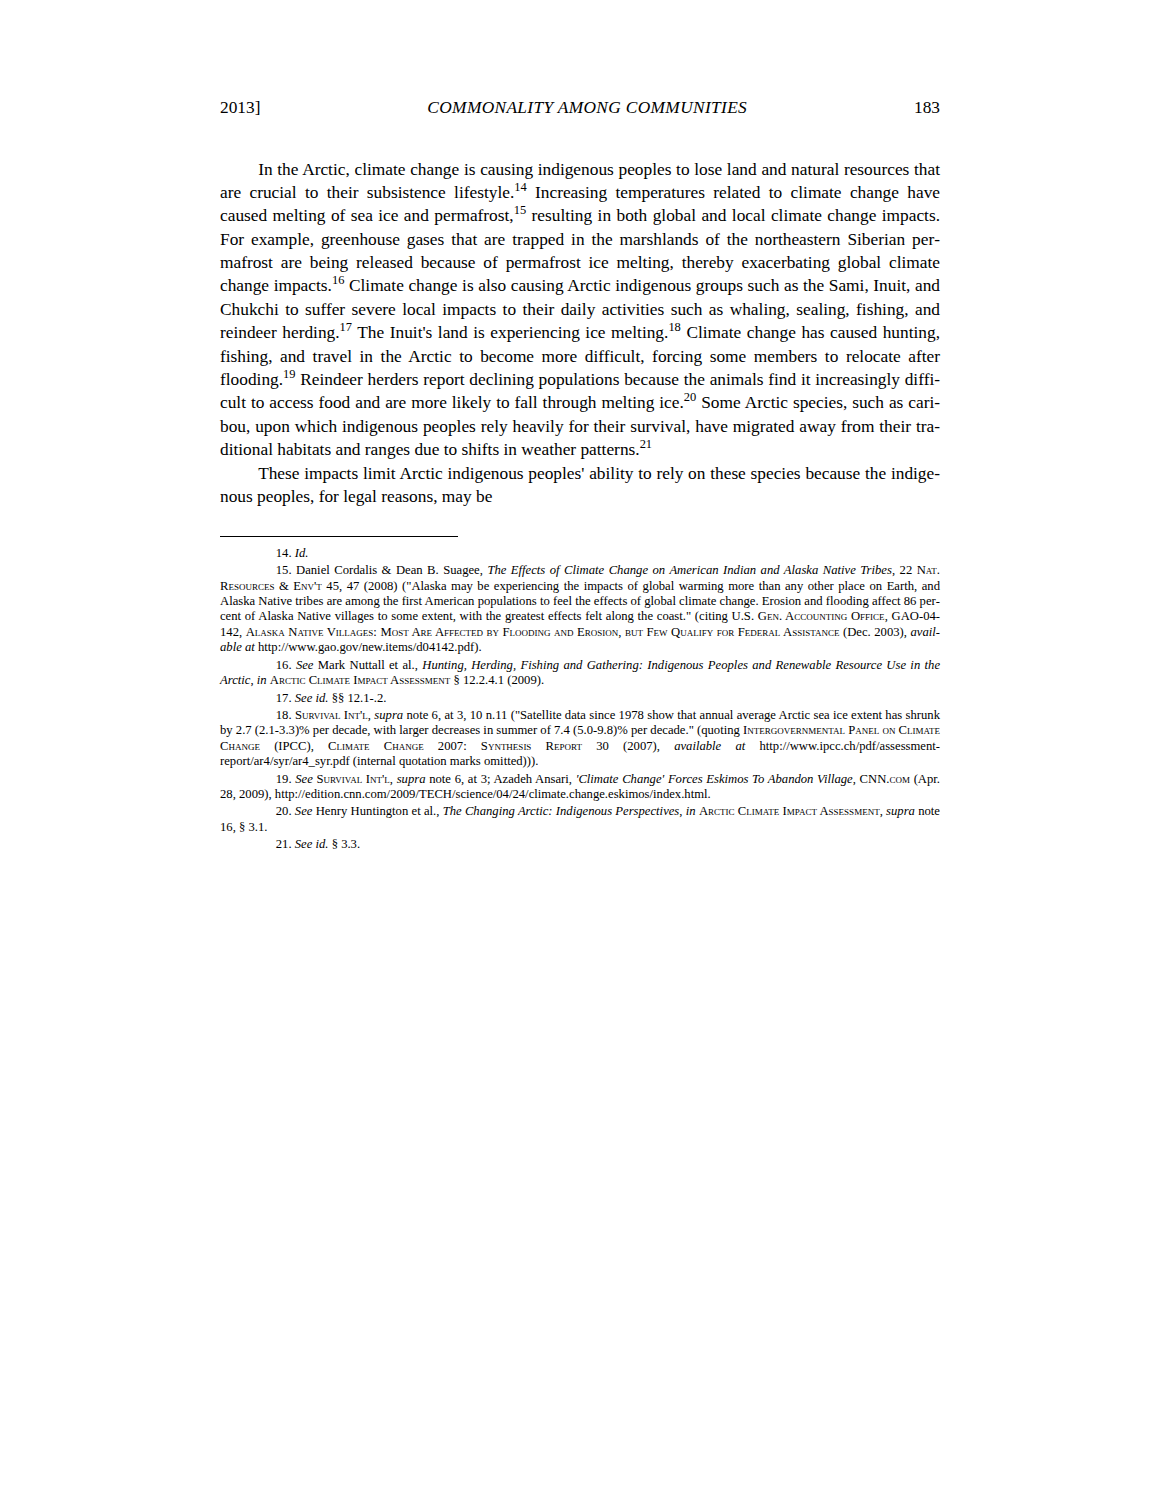2013] Commonality Among Communities 183
In the Arctic, climate change is causing indigenous peoples to lose land and natural resources that are crucial to their subsistence lifestyle.14 Increasing temperatures related to climate change have caused melting of sea ice and permafrost,15 resulting in both global and local climate change impacts. For example, greenhouse gases that are trapped in the marshlands of the northeastern Siberian permafrost are being released because of permafrost ice melting, thereby exacerbating global climate change impacts.16 Climate change is also causing Arctic indigenous groups such as the Sami, Inuit, and Chukchi to suffer severe local impacts to their daily activities such as whaling, sealing, fishing, and reindeer herding.17 The Inuit's land is experiencing ice melting.18 Climate change has caused hunting, fishing, and travel in the Arctic to become more difficult, forcing some members to relocate after flooding.19 Reindeer herders report declining populations because the animals find it increasingly difficult to access food and are more likely to fall through melting ice.20 Some Arctic species, such as caribou, upon which indigenous peoples rely heavily for their survival, have migrated away from their traditional habitats and ranges due to shifts in weather patterns.21
These impacts limit Arctic indigenous peoples' ability to rely on these species because the indigenous peoples, for legal reasons, may be
14. Id.
15. Daniel Cordalis & Dean B. Suagee, The Effects of Climate Change on American Indian and Alaska Native Tribes, 22 Nat. Resources & Env't 45, 47 (2008) ("Alaska may be experiencing the impacts of global warming more than any other place on Earth, and Alaska Native tribes are among the first American populations to feel the effects of global climate change. Erosion and flooding affect 86 percent of Alaska Native villages to some extent, with the greatest effects felt along the coast." (citing U.S. Gen. Accounting Office, GAO-04-142, Alaska Native Villages: Most Are Affected by Flooding and Erosion, but Few Qualify for Federal Assistance (Dec. 2003), available at http://www.gao.gov/new.items/d04142.pdf).
16. See Mark Nuttall et al., Hunting, Herding, Fishing and Gathering: Indigenous Peoples and Renewable Resource Use in the Arctic, in Arctic Climate Impact Assessment § 12.2.4.1 (2009).
17. See id. §§ 12.1-.2.
18. Survival Int'l, supra note 6, at 3, 10 n.11 ("Satellite data since 1978 show that annual average Arctic sea ice extent has shrunk by 2.7 (2.1-3.3)% per decade, with larger decreases in summer of 7.4 (5.0-9.8)% per decade." (quoting Intergovernmental Panel on Climate Change (IPCC), Climate Change 2007: Synthesis Report 30 (2007), available at http://www.ipcc.ch/pdf/assessment-report/ar4/syr/ar4_syr.pdf (internal quotation marks omitted))).
19. See Survival Int'l, supra note 6, at 3; Azadeh Ansari, 'Climate Change' Forces Eskimos To Abandon Village, CNN.com (Apr. 28, 2009), http://edition.cnn.com/2009/TECH/science/04/24/climate.change.eskimos/index.html.
20. See Henry Huntington et al., The Changing Arctic: Indigenous Perspectives, in Arctic Climate Impact Assessment, supra note 16, § 3.1.
21. See id. § 3.3.